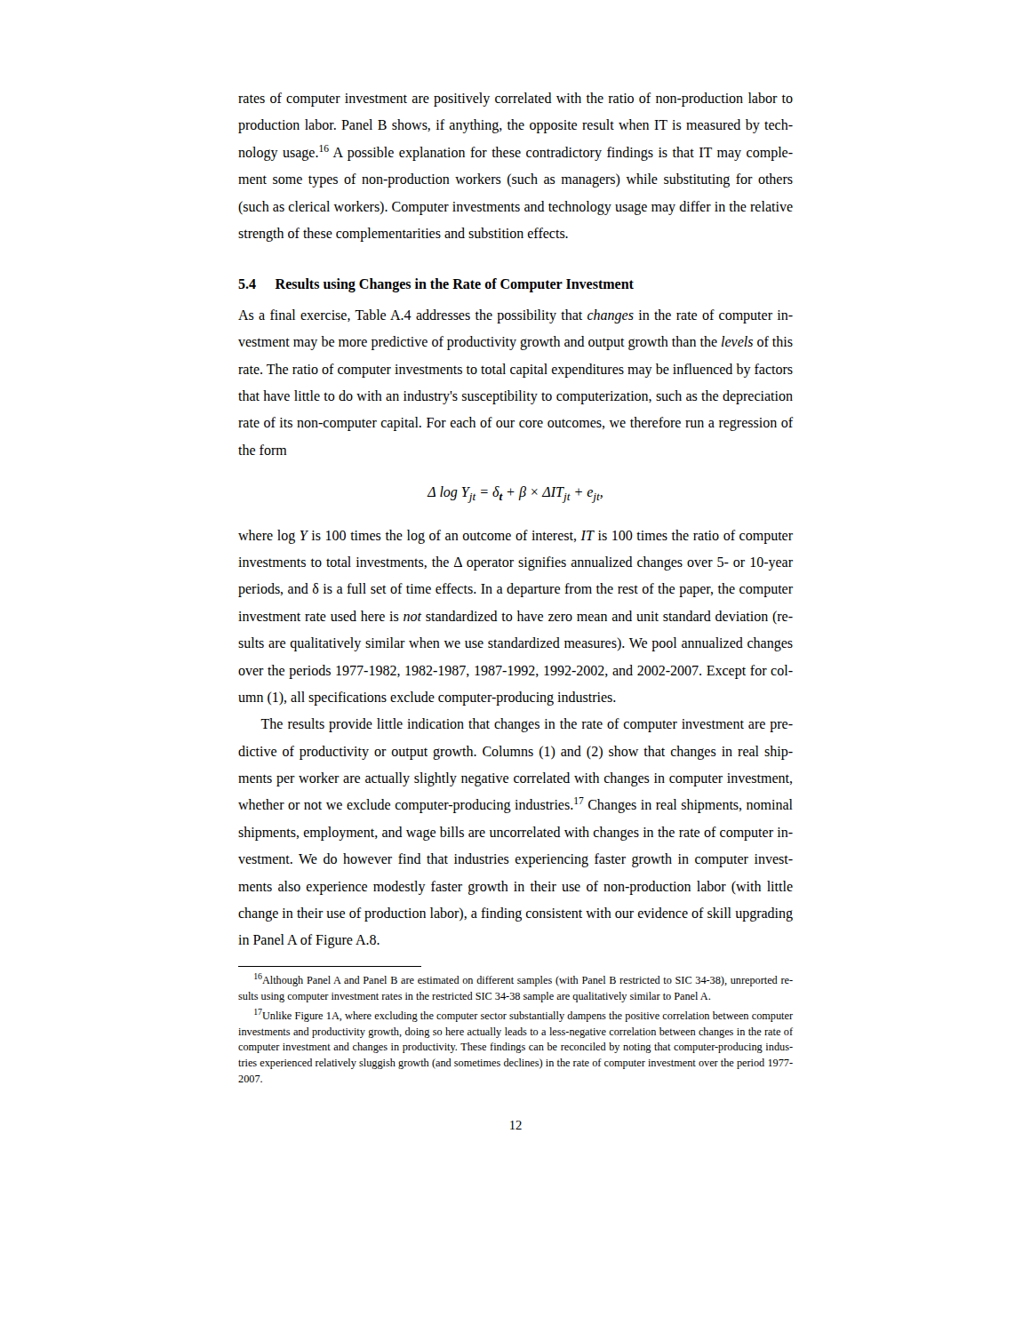rates of computer investment are positively correlated with the ratio of non-production labor to production labor. Panel B shows, if anything, the opposite result when IT is measured by technology usage.16 A possible explanation for these contradictory findings is that IT may complement some types of non-production workers (such as managers) while substituting for others (such as clerical workers). Computer investments and technology usage may differ in the relative strength of these complementarities and substition effects.
5.4 Results using Changes in the Rate of Computer Investment
As a final exercise, Table A.4 addresses the possibility that changes in the rate of computer investment may be more predictive of productivity growth and output growth than the levels of this rate. The ratio of computer investments to total capital expenditures may be influenced by factors that have little to do with an industry's susceptibility to computerization, such as the depreciation rate of its non-computer capital. For each of our core outcomes, we therefore run a regression of the form
Δ log Yjt = δt + β × ΔITjt + ejt,
where log Y is 100 times the log of an outcome of interest, IT is 100 times the ratio of computer investments to total investments, the Δ operator signifies annualized changes over 5- or 10-year periods, and δ is a full set of time effects. In a departure from the rest of the paper, the computer investment rate used here is not standardized to have zero mean and unit standard deviation (results are qualitatively similar when we use standardized measures). We pool annualized changes over the periods 1977-1982, 1982-1987, 1987-1992, 1992-2002, and 2002-2007. Except for column (1), all specifications exclude computer-producing industries.
The results provide little indication that changes in the rate of computer investment are predictive of productivity or output growth. Columns (1) and (2) show that changes in real shipments per worker are actually slightly negative correlated with changes in computer investment, whether or not we exclude computer-producing industries.17 Changes in real shipments, nominal shipments, employment, and wage bills are uncorrelated with changes in the rate of computer investment. We do however find that industries experiencing faster growth in computer investments also experience modestly faster growth in their use of non-production labor (with little change in their use of production labor), a finding consistent with our evidence of skill upgrading in Panel A of Figure A.8.
16Although Panel A and Panel B are estimated on different samples (with Panel B restricted to SIC 34-38), unreported results using computer investment rates in the restricted SIC 34-38 sample are qualitatively similar to Panel A.
17Unlike Figure 1A, where excluding the computer sector substantially dampens the positive correlation between computer investments and productivity growth, doing so here actually leads to a less-negative correlation between changes in the rate of computer investment and changes in productivity. These findings can be reconciled by noting that computer-producing industries experienced relatively sluggish growth (and sometimes declines) in the rate of computer investment over the period 1977-2007.
12